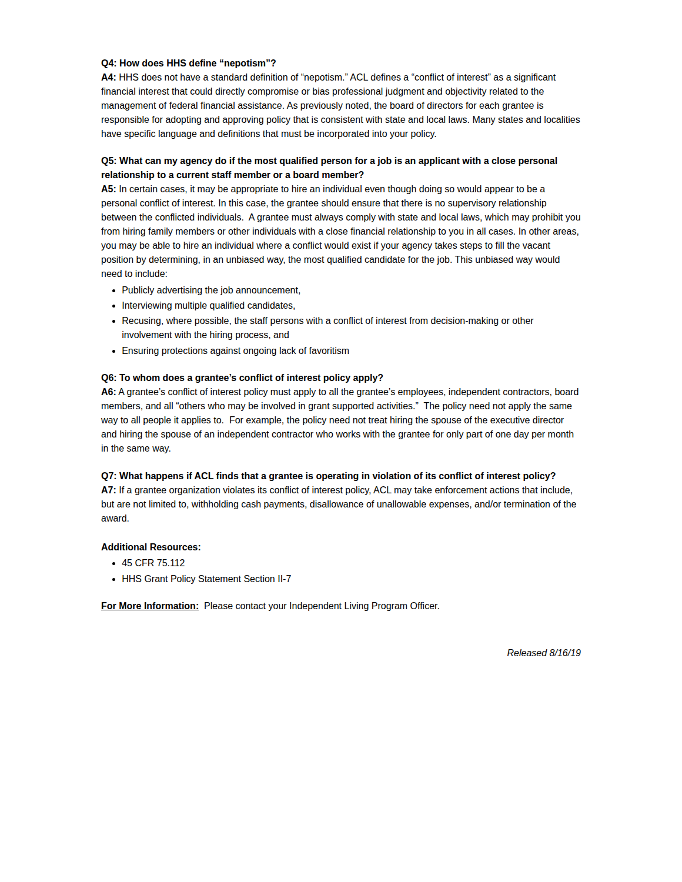Q4: How does HHS define “nepotism”?
A4: HHS does not have a standard definition of “nepotism.” ACL defines a “conflict of interest” as a significant financial interest that could directly compromise or bias professional judgment and objectivity related to the management of federal financial assistance. As previously noted, the board of directors for each grantee is responsible for adopting and approving policy that is consistent with state and local laws. Many states and localities have specific language and definitions that must be incorporated into your policy.
Q5: What can my agency do if the most qualified person for a job is an applicant with a close personal relationship to a current staff member or a board member?
A5: In certain cases, it may be appropriate to hire an individual even though doing so would appear to be a personal conflict of interest. In this case, the grantee should ensure that there is no supervisory relationship between the conflicted individuals. A grantee must always comply with state and local laws, which may prohibit you from hiring family members or other individuals with a close financial relationship to you in all cases. In other areas, you may be able to hire an individual where a conflict would exist if your agency takes steps to fill the vacant position by determining, in an unbiased way, the most qualified candidate for the job. This unbiased way would need to include:
Publicly advertising the job announcement,
Interviewing multiple qualified candidates,
Recusing, where possible, the staff persons with a conflict of interest from decision-making or other involvement with the hiring process, and
Ensuring protections against ongoing lack of favoritism
Q6: To whom does a grantee’s conflict of interest policy apply?
A6: A grantee’s conflict of interest policy must apply to all the grantee’s employees, independent contractors, board members, and all “others who may be involved in grant supported activities.” The policy need not apply the same way to all people it applies to. For example, the policy need not treat hiring the spouse of the executive director and hiring the spouse of an independent contractor who works with the grantee for only part of one day per month in the same way.
Q7: What happens if ACL finds that a grantee is operating in violation of its conflict of interest policy?
A7: If a grantee organization violates its conflict of interest policy, ACL may take enforcement actions that include, but are not limited to, withholding cash payments, disallowance of unallowable expenses, and/or termination of the award.
Additional Resources:
45 CFR 75.112
HHS Grant Policy Statement Section II-7
For More Information: Please contact your Independent Living Program Officer.
Released 8/16/19